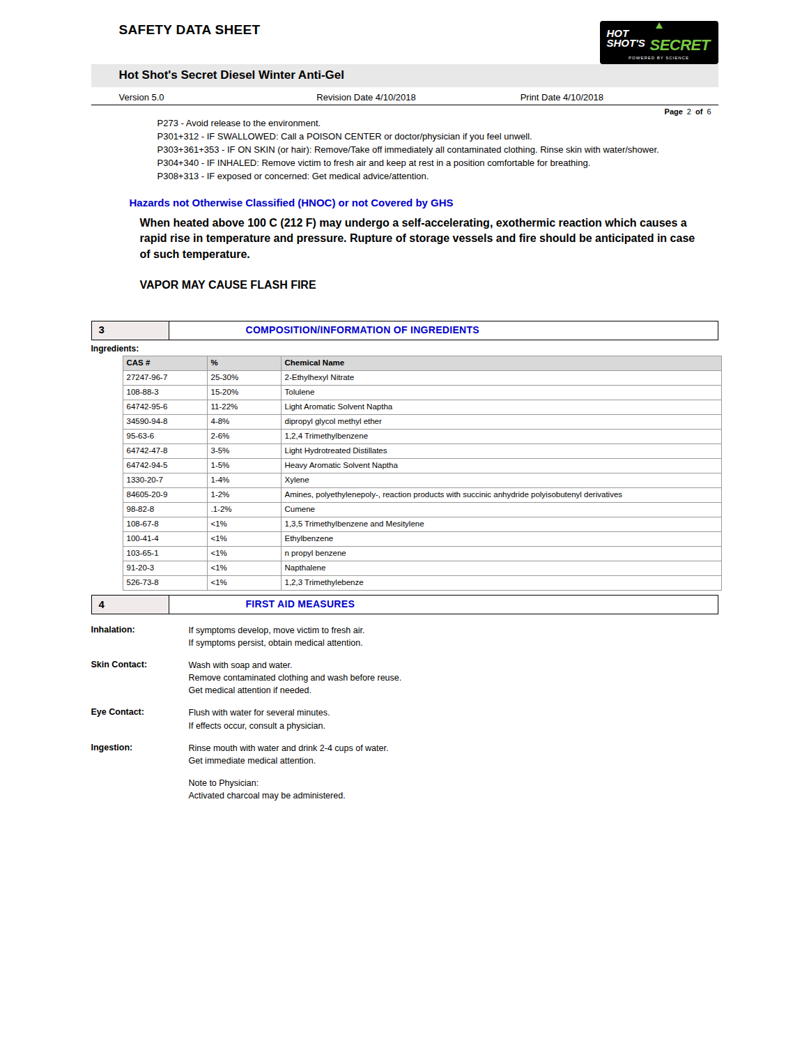SAFETY DATA SHEET
HOT
SHOT'S
SECRET
POWERED BY SCIENCE
Hot Shot's Secret Diesel Winter Anti-Gel
Version 5.0
Revision Date 4/10/2018
Print Date 4/10/2018
Page 2 of 6
P273 - Avoid release to the environment.
P301+312 - IF SWALLOWED: Call a POISON CENTER or doctor/physician if you feel unwell.
P303+361+353 - IF ON SKIN (or hair): Remove/Take off immediately all contaminated clothing. Rinse skin with water/shower.
P304+340 - IF INHALED: Remove victim to fresh air and keep at rest in a position comfortable for breathing.
P308+313 - IF exposed or concerned: Get medical advice/attention.
Hazards not Otherwise Classified (HNOC) or not Covered by GHS
When heated above 100 C (212 F) may undergo a self-accelerating, exothermic reaction which causes a rapid rise in temperature and pressure. Rupture of storage vessels and fire should be anticipated in case of such temperature.
VAPOR MAY CAUSE FLASH FIRE
3
COMPOSITION/INFORMATION OF INGREDIENTS
Ingredients:
| CAS # | % | Chemical Name |
| --- | --- | --- |
| 27247-96-7 | 25-30% | 2-Ethylhexyl Nitrate |
| 108-88-3 | 15-20% | Tolulene |
| 64742-95-6 | 11-22% | Light Aromatic Solvent Naptha |
| 34590-94-8 | 4-8% | dipropyl glycol methyl ether |
| 95-63-6 | 2-6% | 1,2,4 Trimethylbenzene |
| 64742-47-8 | 3-5% | Light Hydrotreated Distillates |
| 64742-94-5 | 1-5% | Heavy Aromatic Solvent Naptha |
| 1330-20-7 | 1-4% | Xylene |
| 84605-20-9 | 1-2% | Amines, polyethylenepoly-, reaction products with succinic anhydride polyisobutenyl derivatives |
| 98-82-8 | .1-2% | Cumene |
| 108-67-8 | <1% | 1,3,5 Trimethylbenzene and Mesitylene |
| 100-41-4 | <1% | Ethylbenzene |
| 103-65-1 | <1% | n propyl benzene |
| 91-20-3 | <1% | Napthalene |
| 526-73-8 | <1% | 1,2,3 Trimethylebenze |
4
FIRST AID MEASURES
Inhalation:
If symptoms develop, move victim to fresh air.
If symptoms persist, obtain medical attention.
Skin Contact:
Wash with soap and water.
Remove contaminated clothing and wash before reuse.
Get medical attention if needed.
Eye Contact:
Flush with water for several minutes.
If effects occur, consult a physician.
Ingestion:
Rinse mouth with water and drink 2-4 cups of water.
Get immediate medical attention.
Note to Physician:
Activated charcoal may be administered.